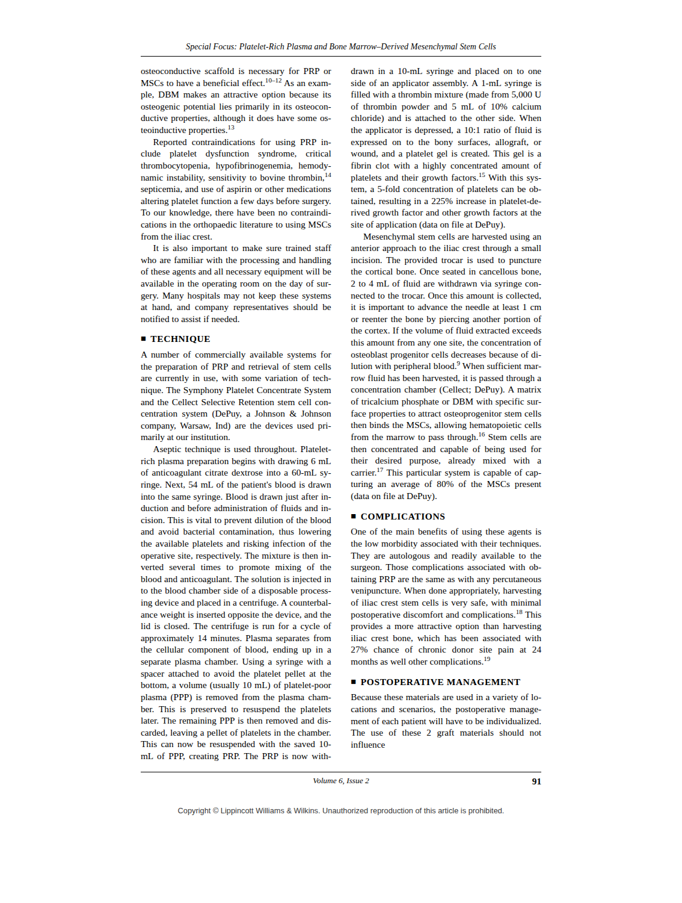Special Focus: Platelet-Rich Plasma and Bone Marrow–Derived Mesenchymal Stem Cells
osteoconductive scaffold is necessary for PRP or MSCs to have a beneficial effect.10–12 As an example, DBM makes an attractive option because its osteogenic potential lies primarily in its osteoconductive properties, although it does have some osteoinductive properties.13
Reported contraindications for using PRP include platelet dysfunction syndrome, critical thrombocytopenia, hypofibrinogenemia, hemodynamic instability, sensitivity to bovine thrombin,14 septicemia, and use of aspirin or other medications altering platelet function a few days before surgery. To our knowledge, there have been no contraindications in the orthopaedic literature to using MSCs from the iliac crest.
It is also important to make sure trained staff who are familiar with the processing and handling of these agents and all necessary equipment will be available in the operating room on the day of surgery. Many hospitals may not keep these systems at hand, and company representatives should be notified to assist if needed.
■TECHNIQUE
A number of commercially available systems for the preparation of PRP and retrieval of stem cells are currently in use, with some variation of technique. The Symphony Platelet Concentrate System and the Cellect Selective Retention stem cell concentration system (DePuy, a Johnson & Johnson company, Warsaw, Ind) are the devices used primarily at our institution.
Aseptic technique is used throughout. Platelet-rich plasma preparation begins with drawing 6 mL of anticoagulant citrate dextrose into a 60-mL syringe. Next, 54 mL of the patient's blood is drawn into the same syringe. Blood is drawn just after induction and before administration of fluids and incision. This is vital to prevent dilution of the blood and avoid bacterial contamination, thus lowering the available platelets and risking infection of the operative site, respectively. The mixture is then inverted several times to promote mixing of the blood and anticoagulant. The solution is injected in to the blood chamber side of a disposable processing device and placed in a centrifuge. A counterbalance weight is inserted opposite the device, and the lid is closed. The centrifuge is run for a cycle of approximately 14 minutes. Plasma separates from the cellular component of blood, ending up in a separate plasma chamber. Using a syringe with a spacer attached to avoid the platelet pellet at the bottom, a volume (usually 10 mL) of platelet-poor plasma (PPP) is removed from the plasma chamber. This is preserved to resuspend the platelets later. The remaining PPP is then removed and discarded, leaving a pellet of platelets in the chamber. This can now be resuspended with the saved 10-mL of PPP, creating PRP. The PRP is now withdrawn in a 10-mL syringe and placed on to one side of an applicator assembly. A 1-mL syringe is filled with a thrombin mixture (made from 5,000 U of thrombin powder and 5 mL of 10% calcium chloride) and is attached to the other side. When the applicator is depressed, a 10:1 ratio of fluid is expressed on to the bony surfaces, allograft, or wound, and a platelet gel is created. This gel is a fibrin clot with a highly concentrated amount of platelets and their growth factors.15 With this system, a 5-fold concentration of platelets can be obtained, resulting in a 225% increase in platelet-derived growth factor and other growth factors at the site of application (data on file at DePuy).
Mesenchymal stem cells are harvested using an anterior approach to the iliac crest through a small incision. The provided trocar is used to puncture the cortical bone. Once seated in cancellous bone, 2 to 4 mL of fluid are withdrawn via syringe connected to the trocar. Once this amount is collected, it is important to advance the needle at least 1 cm or reenter the bone by piercing another portion of the cortex. If the volume of fluid extracted exceeds this amount from any one site, the concentration of osteoblast progenitor cells decreases because of dilution with peripheral blood.9 When sufficient marrow fluid has been harvested, it is passed through a concentration chamber (Cellect; DePuy). A matrix of tricalcium phosphate or DBM with specific surface properties to attract osteoprogenitor stem cells then binds the MSCs, allowing hematopoietic cells from the marrow to pass through.16 Stem cells are then concentrated and capable of being used for their desired purpose, already mixed with a carrier.17 This particular system is capable of capturing an average of 80% of the MSCs present (data on file at DePuy).
■COMPLICATIONS
One of the main benefits of using these agents is the low morbidity associated with their techniques. They are autologous and readily available to the surgeon. Those complications associated with obtaining PRP are the same as with any percutaneous venipuncture. When done appropriately, harvesting of iliac crest stem cells is very safe, with minimal postoperative discomfort and complications.18 This provides a more attractive option than harvesting iliac crest bone, which has been associated with 27% chance of chronic donor site pain at 24 months as well other complications.19
■POSTOPERATIVE MANAGEMENT
Because these materials are used in a variety of locations and scenarios, the postoperative management of each patient will have to be individualized. The use of these 2 graft materials should not influence
Volume 6, Issue 2 91
Copyright © Lippincott Williams & Wilkins. Unauthorized reproduction of this article is prohibited.